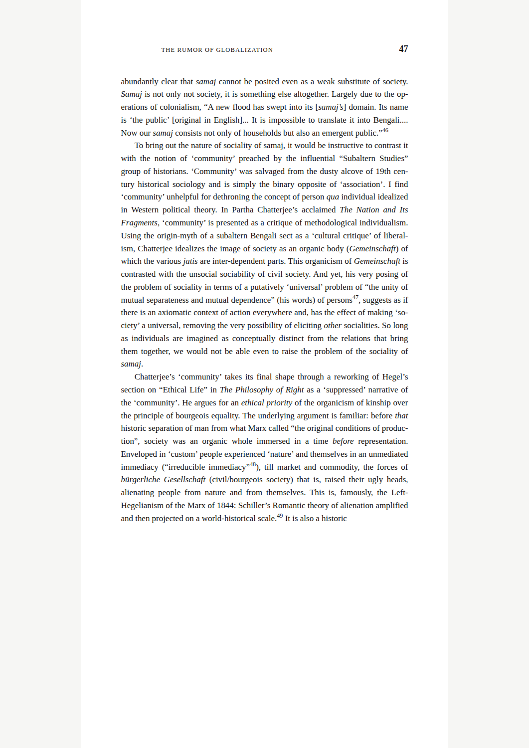The Rumor of Globalization
47
abundantly clear that samaj cannot be posited even as a weak substitute of society. Samaj is not only not society, it is something else altogether. Largely due to the operations of colonialism, “A new flood has swept into its [samaj’s] domain. Its name is ‘the public’ [original in English]... It is impossible to translate it into Bengali.... Now our samaj consists not only of households but also an emergent public.”46
To bring out the nature of sociality of samaj, it would be instructive to contrast it with the notion of ‘community’ preached by the influential “Subaltern Studies” group of historians. ‘Community’ was salvaged from the dusty alcove of 19th century historical sociology and is simply the binary opposite of ‘association’. I find ‘community’ unhelpful for dethroning the concept of person qua individual idealized in Western political theory. In Partha Chatterjee’s acclaimed The Nation and Its Fragments, ‘community’ is presented as a critique of methodological individualism. Using the origin-myth of a subaltern Bengali sect as a ‘cultural critique’ of liberalism, Chatterjee idealizes the image of society as an organic body (Gemeinschaft) of which the various jatis are inter-dependent parts. This organicism of Gemeinschaft is contrasted with the unsocial sociability of civil society. And yet, his very posing of the problem of sociality in terms of a putatively ‘universal’ problem of “the unity of mutual separateness and mutual dependence” (his words) of persons47, suggests as if there is an axiomatic context of action everywhere and, has the effect of making ‘society’ a universal, removing the very possibility of eliciting other socialities. So long as individuals are imagined as conceptually distinct from the relations that bring them together, we would not be able even to raise the problem of the sociality of samaj.
Chatterjee’s ‘community’ takes its final shape through a reworking of Hegel’s section on “Ethical Life” in The Philosophy of Right as a ‘suppressed’ narrative of the ‘community’. He argues for an ethical priority of the organicism of kinship over the principle of bourgeois equality. The underlying argument is familiar: before that historic separation of man from what Marx called “the original conditions of production”, society was an organic whole immersed in a time before representation. Enveloped in ‘custom’ people experienced ‘nature’ and themselves in an unmediated immediacy (“irreducible immediacy”48), till market and commodity, the forces of bürgerliche Gesellschaft (civil/bourgeois society) that is, raised their ugly heads, alienating people from nature and from themselves. This is, famously, the Left-Hegelianism of the Marx of 1844: Schiller’s Romantic theory of alienation amplified and then projected on a world-historical scale.49 It is also a historic